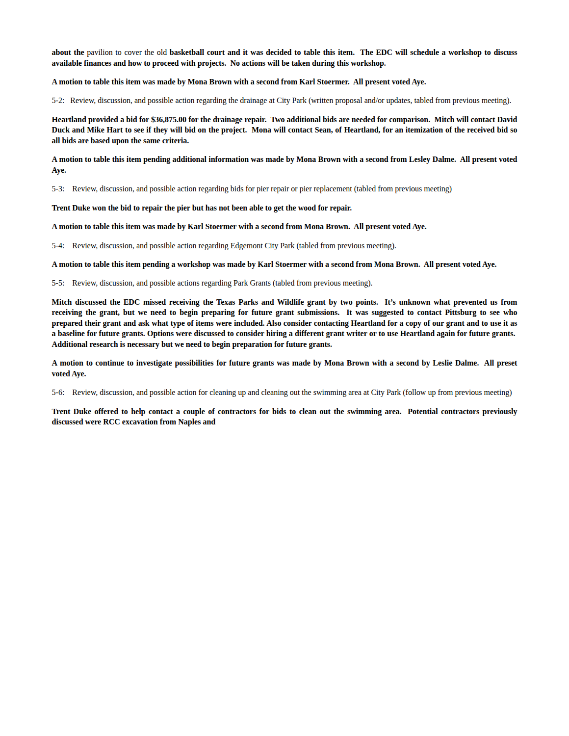about the pavilion to cover the old basketball court and it was decided to table this item. The EDC will schedule a workshop to discuss available finances and how to proceed with projects. No actions will be taken during this workshop.
A motion to table this item was made by Mona Brown with a second from Karl Stoermer. All present voted Aye.
5-2: Review, discussion, and possible action regarding the drainage at City Park (written proposal and/or updates, tabled from previous meeting).
Heartland provided a bid for $36,875.00 for the drainage repair. Two additional bids are needed for comparison. Mitch will contact David Duck and Mike Hart to see if they will bid on the project. Mona will contact Sean, of Heartland, for an itemization of the received bid so all bids are based upon the same criteria.
A motion to table this item pending additional information was made by Mona Brown with a second from Lesley Dalme. All present voted Aye.
5-3: Review, discussion, and possible action regarding bids for pier repair or pier replacement (tabled from previous meeting)
Trent Duke won the bid to repair the pier but has not been able to get the wood for repair.
A motion to table this item was made by Karl Stoermer with a second from Mona Brown. All present voted Aye.
5-4: Review, discussion, and possible action regarding Edgemont City Park (tabled from previous meeting).
A motion to table this item pending a workshop was made by Karl Stoermer with a second from Mona Brown. All present voted Aye.
5-5: Review, discussion, and possible actions regarding Park Grants (tabled from previous meeting).
Mitch discussed the EDC missed receiving the Texas Parks and Wildlife grant by two points. It’s unknown what prevented us from receiving the grant, but we need to begin preparing for future grant submissions. It was suggested to contact Pittsburg to see who prepared their grant and ask what type of items were included. Also consider contacting Heartland for a copy of our grant and to use it as a baseline for future grants. Options were discussed to consider hiring a different grant writer or to use Heartland again for future grants. Additional research is necessary but we need to begin preparation for future grants.
A motion to continue to investigate possibilities for future grants was made by Mona Brown with a second by Leslie Dalme. All preset voted Aye.
5-6: Review, discussion, and possible action for cleaning up and cleaning out the swimming area at City Park (follow up from previous meeting)
Trent Duke offered to help contact a couple of contractors for bids to clean out the swimming area. Potential contractors previously discussed were RCC excavation from Naples and